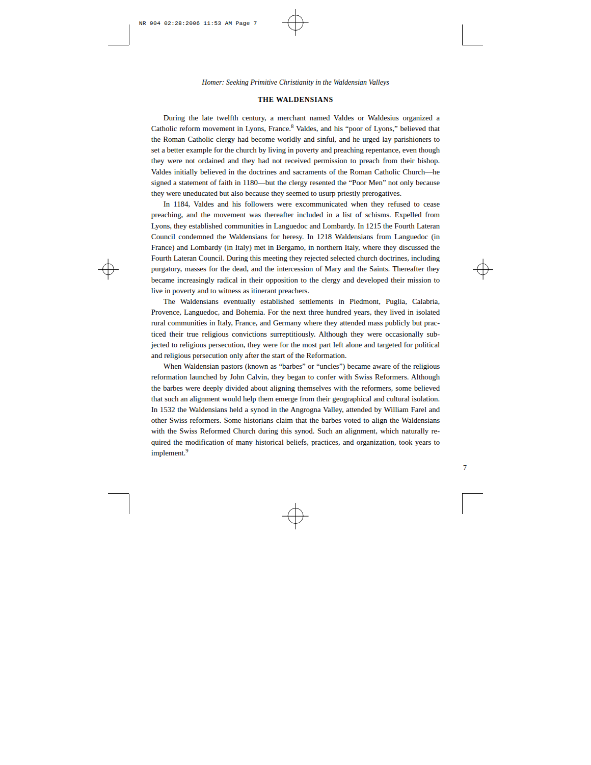NR 904 02:28:2006 11:53 AM Page 7
Homer: Seeking Primitive Christianity in the Waldensian Valleys
The Waldensians
During the late twelfth century, a merchant named Valdes or Waldesius organized a Catholic reform movement in Lyons, France.8 Valdes, and his “poor of Lyons,” believed that the Roman Catholic clergy had become worldly and sinful, and he urged lay parishioners to set a better example for the church by living in poverty and preaching repentance, even though they were not ordained and they had not received permission to preach from their bishop. Valdes initially believed in the doctrines and sacraments of the Roman Catholic Church—he signed a statement of faith in 1180—but the clergy resented the “Poor Men” not only because they were uneducated but also because they seemed to usurp priestly prerogatives.
In 1184, Valdes and his followers were excommunicated when they refused to cease preaching, and the movement was thereafter included in a list of schisms. Expelled from Lyons, they established communities in Languedoc and Lombardy. In 1215 the Fourth Lateran Council condemned the Waldensians for heresy. In 1218 Waldensians from Languedoc (in France) and Lombardy (in Italy) met in Bergamo, in northern Italy, where they discussed the Fourth Lateran Council. During this meeting they rejected selected church doctrines, including purgatory, masses for the dead, and the intercession of Mary and the Saints. Thereafter they became increasingly radical in their opposition to the clergy and developed their mission to live in poverty and to witness as itinerant preachers.
The Waldensians eventually established settlements in Piedmont, Puglia, Calabria, Provence, Languedoc, and Bohemia. For the next three hundred years, they lived in isolated rural communities in Italy, France, and Germany where they attended mass publicly but practiced their true religious convictions surreptitiously. Although they were occasionally subjected to religious persecution, they were for the most part left alone and targeted for political and religious persecution only after the start of the Reformation.
When Waldensian pastors (known as “barbes” or “uncles”) became aware of the religious reformation launched by John Calvin, they began to confer with Swiss Reformers. Although the barbes were deeply divided about aligning themselves with the reformers, some believed that such an alignment would help them emerge from their geographical and cultural isolation. In 1532 the Waldensians held a synod in the Angrogna Valley, attended by William Farel and other Swiss reformers. Some historians claim that the barbes voted to align the Waldensians with the Swiss Reformed Church during this synod. Such an alignment, which naturally required the modification of many historical beliefs, practices, and organization, took years to implement.9
7